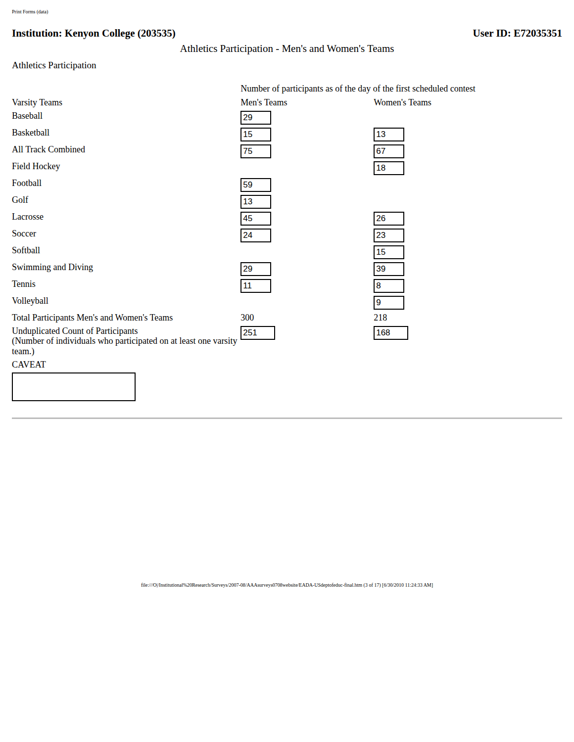Print Forms (data)
Institution: Kenyon College (203535) User ID: E72035351
Athletics Participation - Men's and Women's Teams
Athletics Participation
| | Number of participants as of the day of the first scheduled contest |
| Varsity Teams | Men's Teams | Women's Teams |
| Baseball | | |
| Basketball | | |
| All Track Combined | | |
| Field Hockey | | |
| Football | | |
| Golf | | |
| Lacrosse | | |
| Soccer | | |
| Softball | | |
| Swimming and Diving | | |
| Tennis | | |
| Volleyball | | |
| Total Participants Men's and Women's Teams | 300 | 218 |
| Unduplicated Count of Participants (Number of individuals who participated on at least one varsity team.) | | |
| CAVEAT | | |
file:///O|/Institutional%20Research/Surveys/2007-08/AAAsurveys0708website/EADA-USdeptofeduc-final.htm (3 of 17) [6/30/2010 11:24:33 AM]